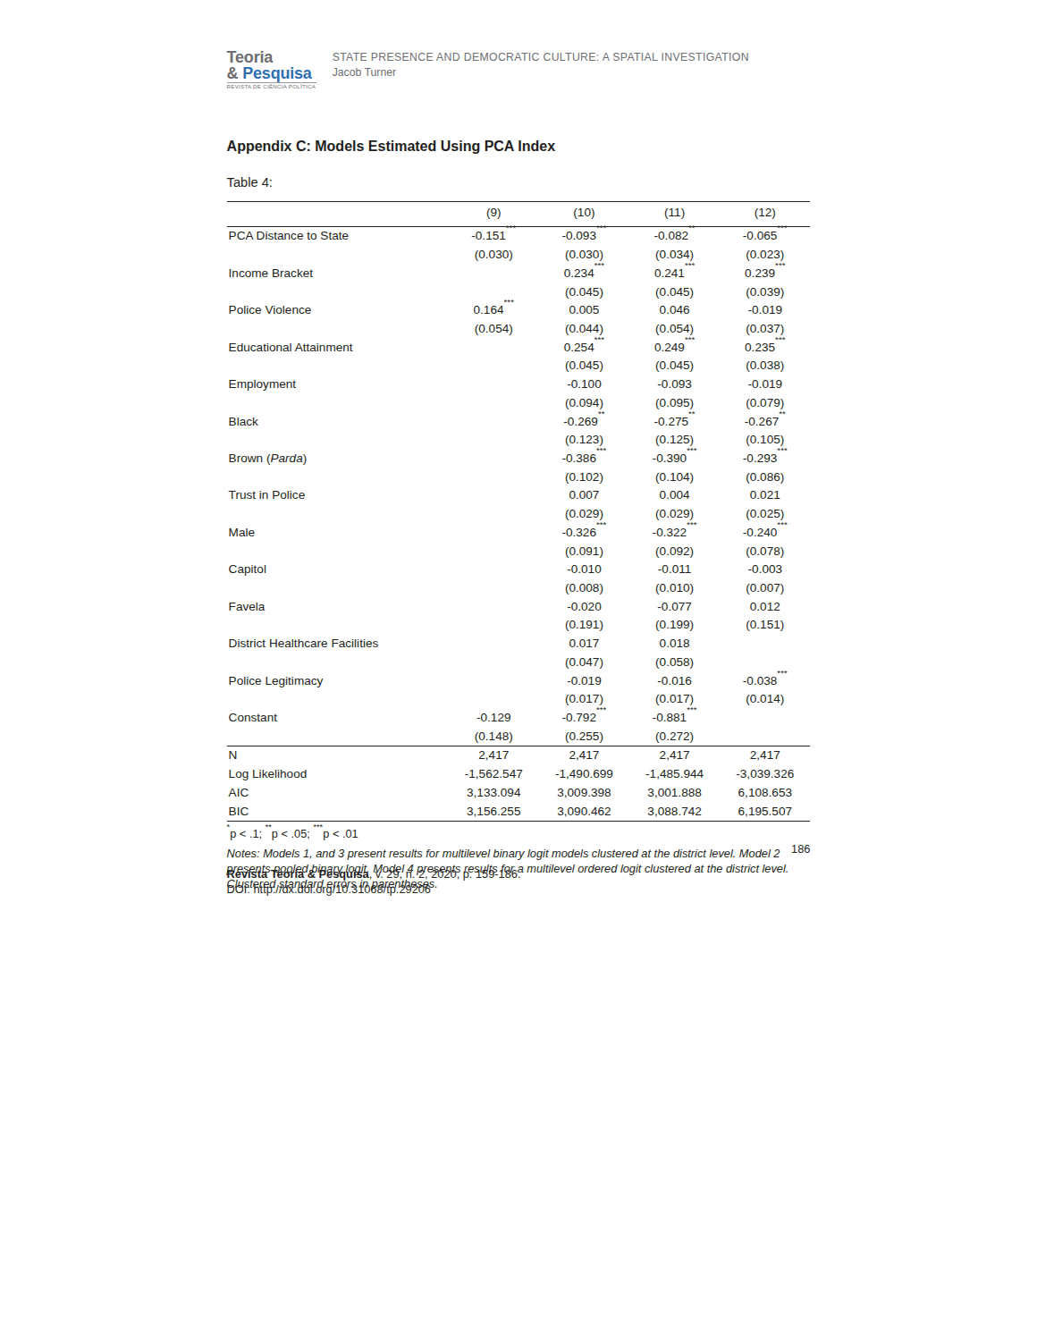Teoria
& Pesquisa
Revista de Ciência Política
State Presence and Democratic Culture: A Spatial Investigation
Jacob Turner
Appendix C: Models Estimated Using PCA Index
Table 4:
| | (9) | (10) | (11) | (12) |
| --- | --- | --- | --- | --- |
| PCA Distance to State | -0.151 *** | -0.093 *** | -0.082 ** | -0.065 *** |
| | (0.030) | (0.030) | (0.034) | (0.023) |
| Income Bracket | | 0.234 *** | 0.241 *** | 0.239 *** |
| | | (0.045) | (0.045) | (0.039) |
| Police Violence | 0.164 *** | 0.005 | 0.046 | -0.019 |
| | (0.054) | (0.044) | (0.054) | (0.037) |
| Educational Attainment | | 0.254 *** | 0.249 *** | 0.235 *** |
| | | (0.045) | (0.045) | (0.038) |
| Employment | | -0.100 | -0.093 | -0.019 |
| | | (0.094) | (0.095) | (0.079) |
| Black | | -0.269 ** | -0.275 ** | -0.267 ** |
| | | (0.123) | (0.125) | (0.105) |
| Brown ( Parda ) | | -0.386 *** | -0.390 *** | -0.293 *** |
| | | (0.102) | (0.104) | (0.086) |
| Trust in Police | | 0.007 | 0.004 | 0.021 |
| | | (0.029) | (0.029) | (0.025) |
| Male | | -0.326 *** | -0.322 *** | -0.240 *** |
| | | (0.091) | (0.092) | (0.078) |
| Capitol | | -0.010 | -0.011 | -0.003 |
| | | (0.008) | (0.010) | (0.007) |
| Favela | | -0.020 | -0.077 | 0.012 |
| | | (0.191) | (0.199) | (0.151) |
| District Healthcare Facilities | | 0.017 | 0.018 | |
| | | (0.047) | (0.058) | |
| Police Legitimacy | | -0.019 | -0.016 | -0.038 *** |
| | | (0.017) | (0.017) | (0.014) |
| Constant | -0.129 | -0.792 *** | -0.881 *** | |
| | (0.148) | (0.255) | (0.272) | |
| N | 2,417 | 2,417 | 2,417 | 2,417 |
| Log Likelihood | -1,562.547 | -1,490.699 | -1,485.944 | -3,039.326 |
| AIC | 3,133.094 | 3,009.398 | 3,001.888 | 6,108.653 |
| BIC | 3,156.255 | 3,090.462 | 3,088.742 | 6,195.507 |
*p < .1; **p < .05; ***p < .01
Notes: Models 1, and 3 present results for multilevel binary logit models clustered at the district level. Model 2 presents pooled binary logit. Model 4 presents results for a multilevel ordered logit clustered at the district level. Clustered standard errors in parentheses.
186
Revista Teoria & Pesquisa, v. 29, n. 2, 2020, p. 159-186.
DOI: http://dx.doi.org/10.31068/tp.29206